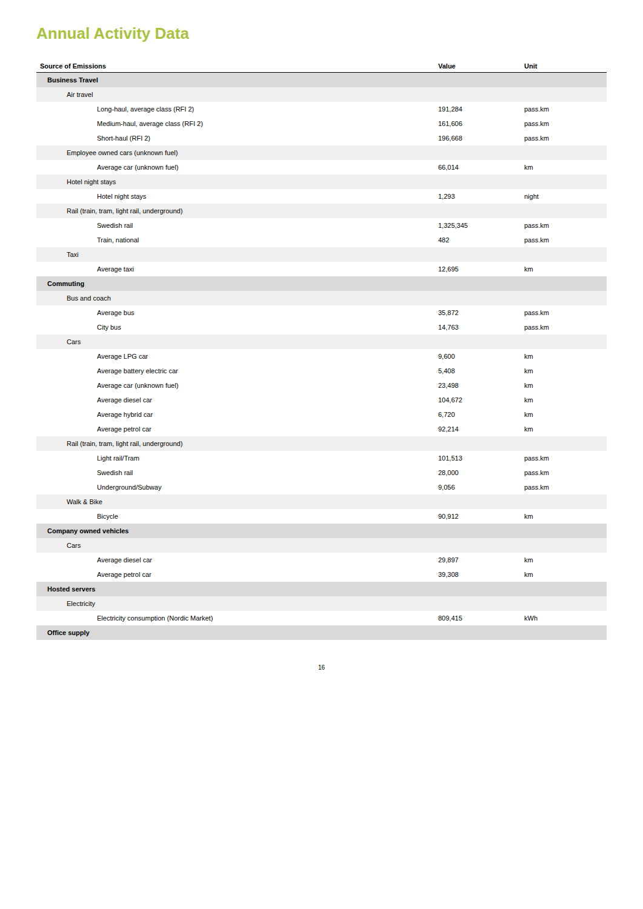Annual Activity Data
| Source of Emissions | Value | Unit |
| --- | --- | --- |
| Business Travel | | |
| Air travel | | |
| Long-haul, average class (RFI 2) | 191,284 | pass.km |
| Medium-haul, average class (RFI 2) | 161,606 | pass.km |
| Short-haul (RFI 2) | 196,668 | pass.km |
| Employee owned cars (unknown fuel) | | |
| Average car (unknown fuel) | 66,014 | km |
| Hotel night stays | | |
| Hotel night stays | 1,293 | night |
| Rail (train, tram, light rail, underground) | | |
| Swedish rail | 1,325,345 | pass.km |
| Train, national | 482 | pass.km |
| Taxi | | |
| Average taxi | 12,695 | km |
| Commuting | | |
| Bus and coach | | |
| Average bus | 35,872 | pass.km |
| City bus | 14,763 | pass.km |
| Cars | | |
| Average LPG car | 9,600 | km |
| Average battery electric car | 5,408 | km |
| Average car (unknown fuel) | 23,498 | km |
| Average diesel car | 104,672 | km |
| Average hybrid car | 6,720 | km |
| Average petrol car | 92,214 | km |
| Rail (train, tram, light rail, underground) | | |
| Light rail/Tram | 101,513 | pass.km |
| Swedish rail | 28,000 | pass.km |
| Underground/Subway | 9,056 | pass.km |
| Walk & Bike | | |
| Bicycle | 90,912 | km |
| Company owned vehicles | | |
| Cars | | |
| Average diesel car | 29,897 | km |
| Average petrol car | 39,308 | km |
| Hosted servers | | |
| Electricity | | |
| Electricity consumption (Nordic Market) | 809,415 | kWh |
| Office supply | | |
16